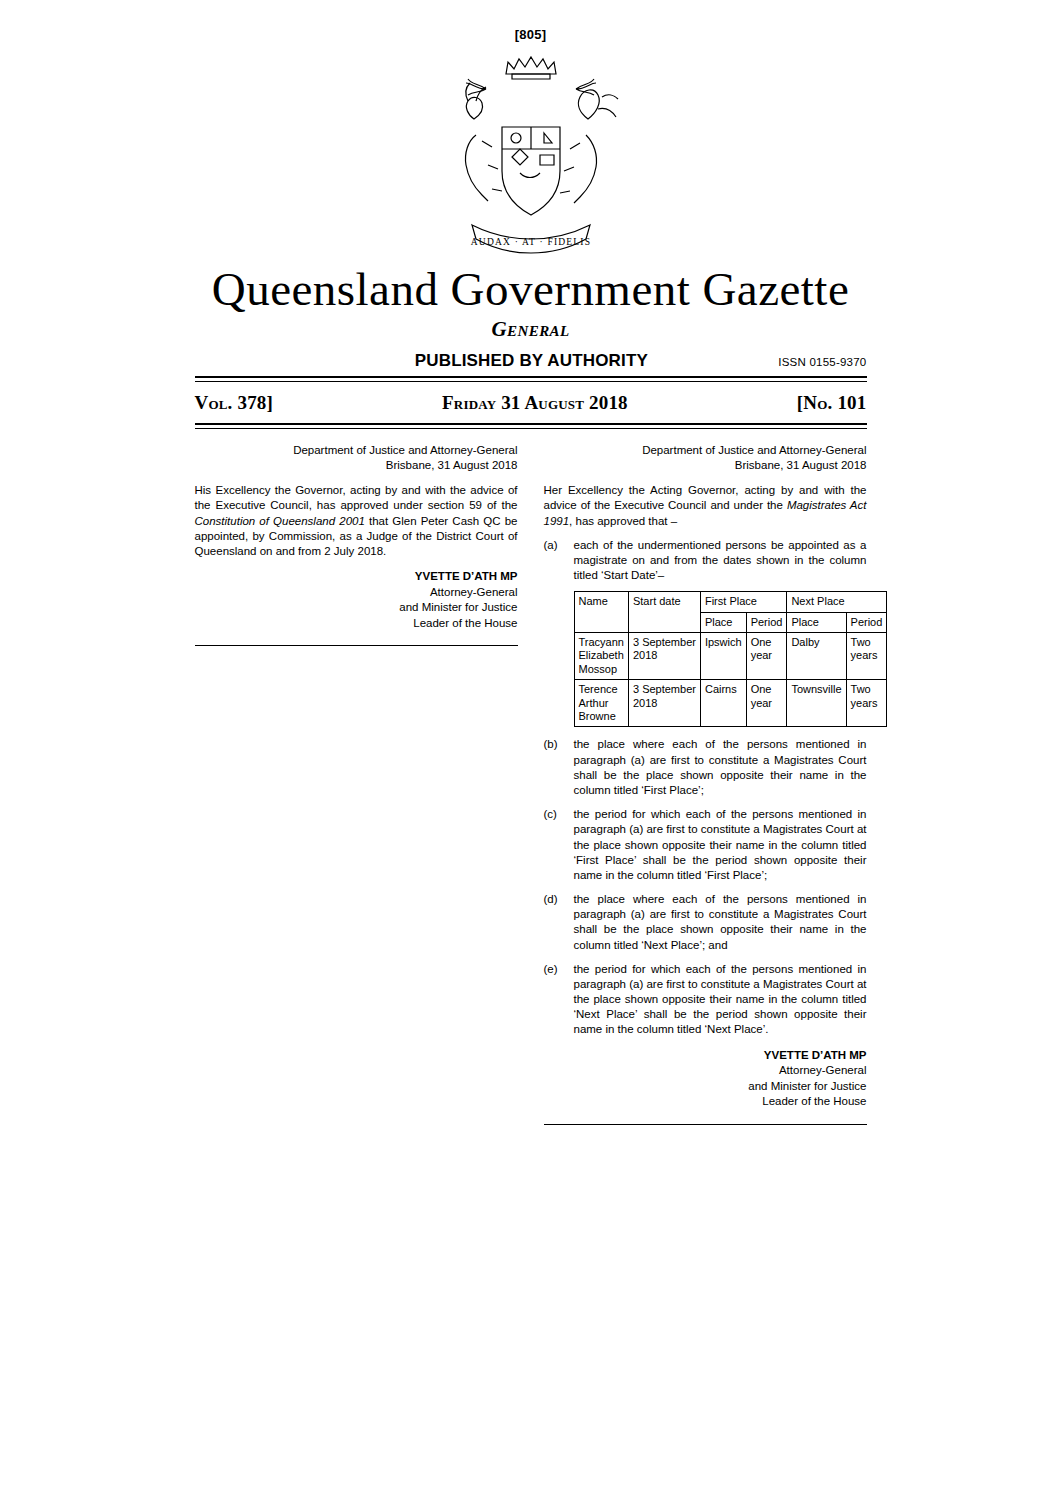[805]
AUDAX · AT · FIDELIS
Queensland Government Gazette
General
PUBLISHED BY AUTHORITY
ISSN 0155-9370
Vol. 378]
Friday 31 August 2018
[No. 101
Department of Justice and Attorney-General
Brisbane, 31 August 2018
His Excellency the Governor, acting by and with the advice of the Executive Council, has approved under section 59 of the Constitution of Queensland 2001 that Glen Peter Cash QC be appointed, by Commission, as a Judge of the District Court of Queensland on and from 2 July 2018.
YVETTE D’ATH MP
Attorney-General
and Minister for Justice
Leader of the House
Department of Justice and Attorney-General
Brisbane, 31 August 2018
Her Excellency the Acting Governor, acting by and with the advice of the Executive Council and under the Magistrates Act 1991, has approved that –
(a) each of the undermentioned persons be appointed as a magistrate on and from the dates shown in the column titled ‘Start Date’–
| Name | Start date | First Place | Next Place |
| --- | --- | --- | --- |
| Place | Period | Place | Period |
| Tracyann Elizabeth Mossop | 3 September 2018 | Ipswich | One year | Dalby | Two years |
| Terence Arthur Browne | 3 September 2018 | Cairns | One year | Townsville | Two years |
(b) the place where each of the persons mentioned in paragraph (a) are first to constitute a Magistrates Court shall be the place shown opposite their name in the column titled ‘First Place’;
(c) the period for which each of the persons mentioned in paragraph (a) are first to constitute a Magistrates Court at the place shown opposite their name in the column titled ‘First Place’ shall be the period shown opposite their name in the column titled ‘First Place’;
(d) the place where each of the persons mentioned in paragraph (a) are first to constitute a Magistrates Court shall be the place shown opposite their name in the column titled ‘Next Place’; and
(e) the period for which each of the persons mentioned in paragraph (a) are first to constitute a Magistrates Court at the place shown opposite their name in the column titled ‘Next Place’ shall be the period shown opposite their name in the column titled ‘Next Place’.
YVETTE D’ATH MP
Attorney-General
and Minister for Justice
Leader of the House